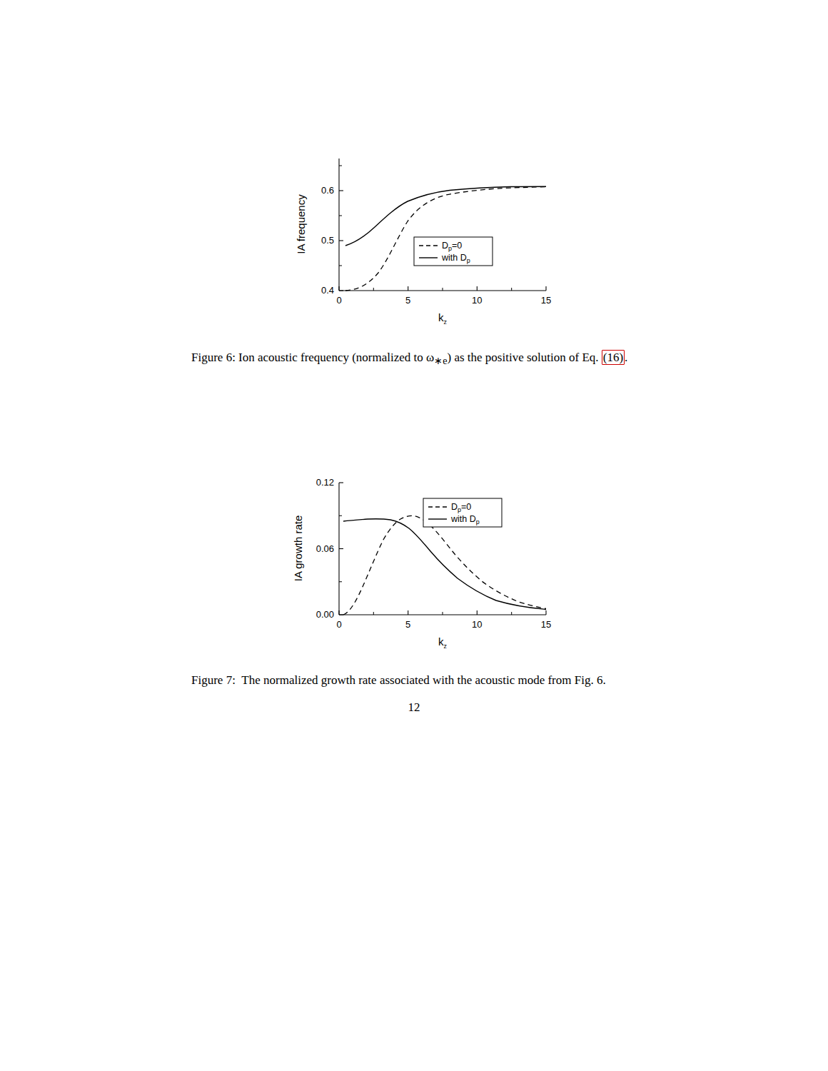0.4 0.5 0.6 0 5 10 15 kz IA frequency Dp=0 with Dp
Figure 6: Ion acoustic frequency (normalized to ω∗e) as the positive solution of Eq. (16).
0.00 0.06 0.12 0 5 10 15 kz IA growth rate Dp=0 with Dp
Figure 7: The normalized growth rate associated with the acoustic mode from Fig. 6.
12